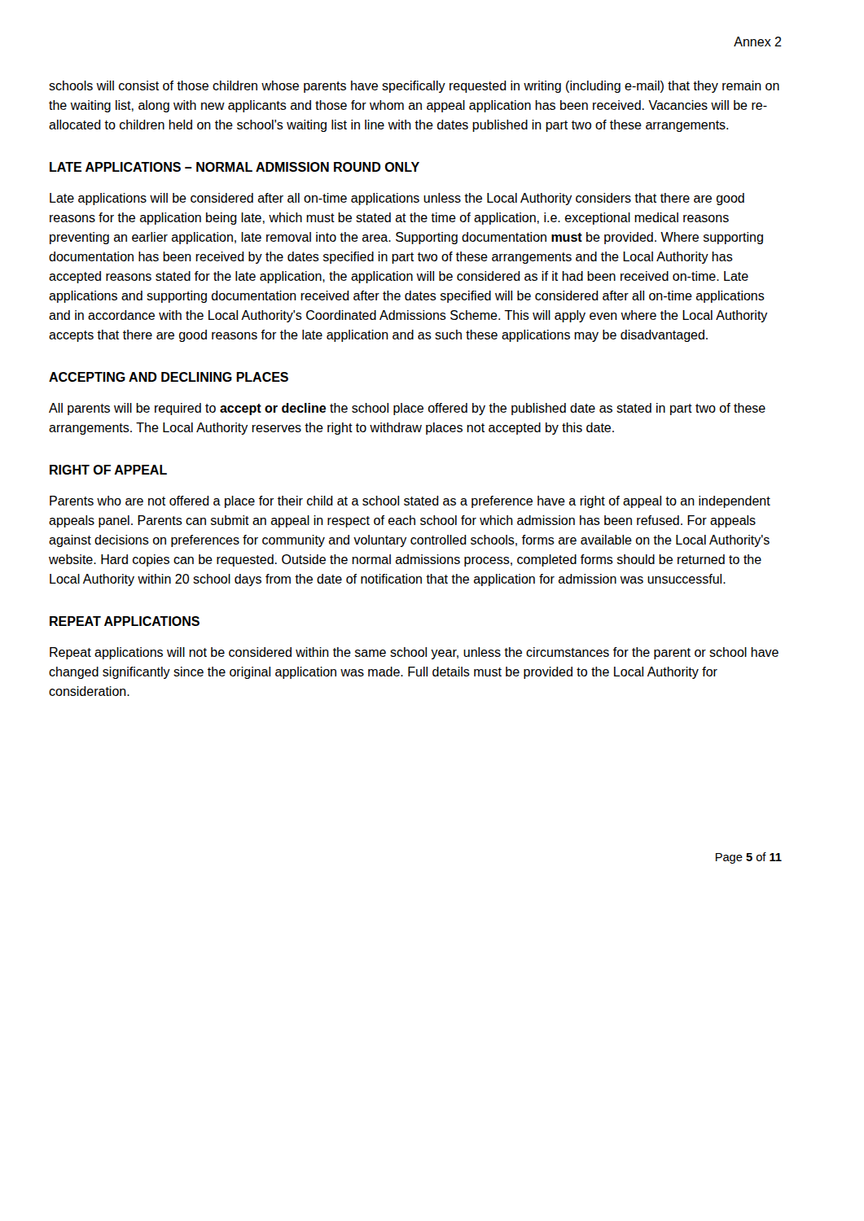Annex 2
schools will consist of those children whose parents have specifically requested in writing (including e-mail) that they remain on the waiting list, along with new applicants and those for whom an appeal application has been received. Vacancies will be re-allocated to children held on the school's waiting list in line with the dates published in part two of these arrangements.
Late Applications – Normal Admission Round Only
Late applications will be considered after all on-time applications unless the Local Authority considers that there are good reasons for the application being late, which must be stated at the time of application, i.e. exceptional medical reasons preventing an earlier application, late removal into the area. Supporting documentation must be provided. Where supporting documentation has been received by the dates specified in part two of these arrangements and the Local Authority has accepted reasons stated for the late application, the application will be considered as if it had been received on-time. Late applications and supporting documentation received after the dates specified will be considered after all on-time applications and in accordance with the Local Authority's Coordinated Admissions Scheme. This will apply even where the Local Authority accepts that there are good reasons for the late application and as such these applications may be disadvantaged.
Accepting and Declining Places
All parents will be required to accept or decline the school place offered by the published date as stated in part two of these arrangements. The Local Authority reserves the right to withdraw places not accepted by this date.
Right of Appeal
Parents who are not offered a place for their child at a school stated as a preference have a right of appeal to an independent appeals panel. Parents can submit an appeal in respect of each school for which admission has been refused. For appeals against decisions on preferences for community and voluntary controlled schools, forms are available on the Local Authority's website. Hard copies can be requested. Outside the normal admissions process, completed forms should be returned to the Local Authority within 20 school days from the date of notification that the application for admission was unsuccessful.
Repeat Applications
Repeat applications will not be considered within the same school year, unless the circumstances for the parent or school have changed significantly since the original application was made. Full details must be provided to the Local Authority for consideration.
Page 5 of 11